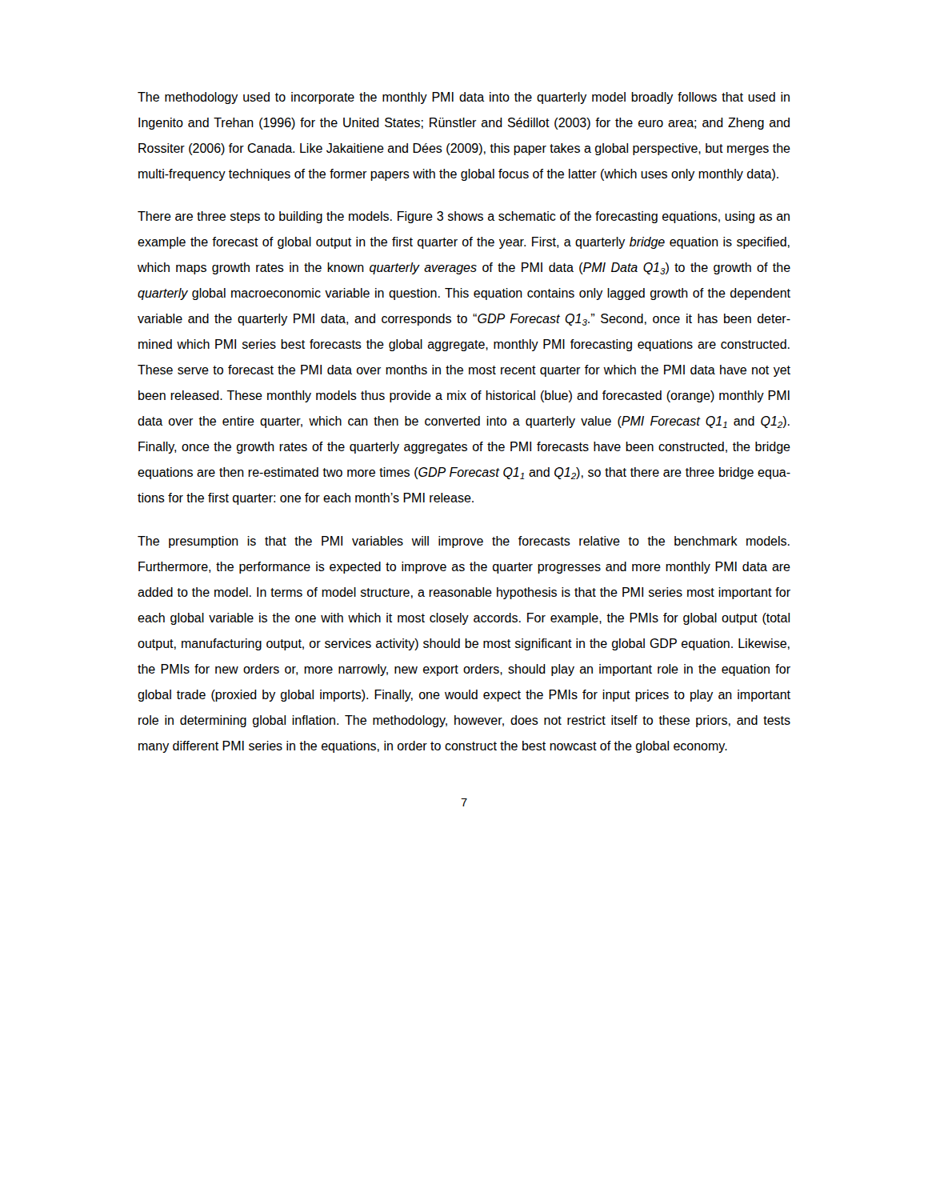The methodology used to incorporate the monthly PMI data into the quarterly model broadly follows that used in Ingenito and Trehan (1996) for the United States; Rünstler and Sédillot (2003) for the euro area; and Zheng and Rossiter (2006) for Canada. Like Jakaitiene and Dées (2009), this paper takes a global perspective, but merges the multi-frequency techniques of the former papers with the global focus of the latter (which uses only monthly data).
There are three steps to building the models. Figure 3 shows a schematic of the forecasting equations, using as an example the forecast of global output in the first quarter of the year. First, a quarterly bridge equation is specified, which maps growth rates in the known quarterly averages of the PMI data (PMI Data Q13) to the growth of the quarterly global macroeconomic variable in question. This equation contains only lagged growth of the dependent variable and the quarterly PMI data, and corresponds to “GDP Forecast Q13.” Second, once it has been determined which PMI series best forecasts the global aggregate, monthly PMI forecasting equations are constructed. These serve to forecast the PMI data over months in the most recent quarter for which the PMI data have not yet been released. These monthly models thus provide a mix of historical (blue) and forecasted (orange) monthly PMI data over the entire quarter, which can then be converted into a quarterly value (PMI Forecast Q11 and Q12). Finally, once the growth rates of the quarterly aggregates of the PMI forecasts have been constructed, the bridge equations are then re-estimated two more times (GDP Forecast Q11 and Q12), so that there are three bridge equations for the first quarter: one for each month’s PMI release.
The presumption is that the PMI variables will improve the forecasts relative to the benchmark models. Furthermore, the performance is expected to improve as the quarter progresses and more monthly PMI data are added to the model. In terms of model structure, a reasonable hypothesis is that the PMI series most important for each global variable is the one with which it most closely accords. For example, the PMIs for global output (total output, manufacturing output, or services activity) should be most significant in the global GDP equation. Likewise, the PMIs for new orders or, more narrowly, new export orders, should play an important role in the equation for global trade (proxied by global imports). Finally, one would expect the PMIs for input prices to play an important role in determining global inflation. The methodology, however, does not restrict itself to these priors, and tests many different PMI series in the equations, in order to construct the best nowcast of the global economy.
7